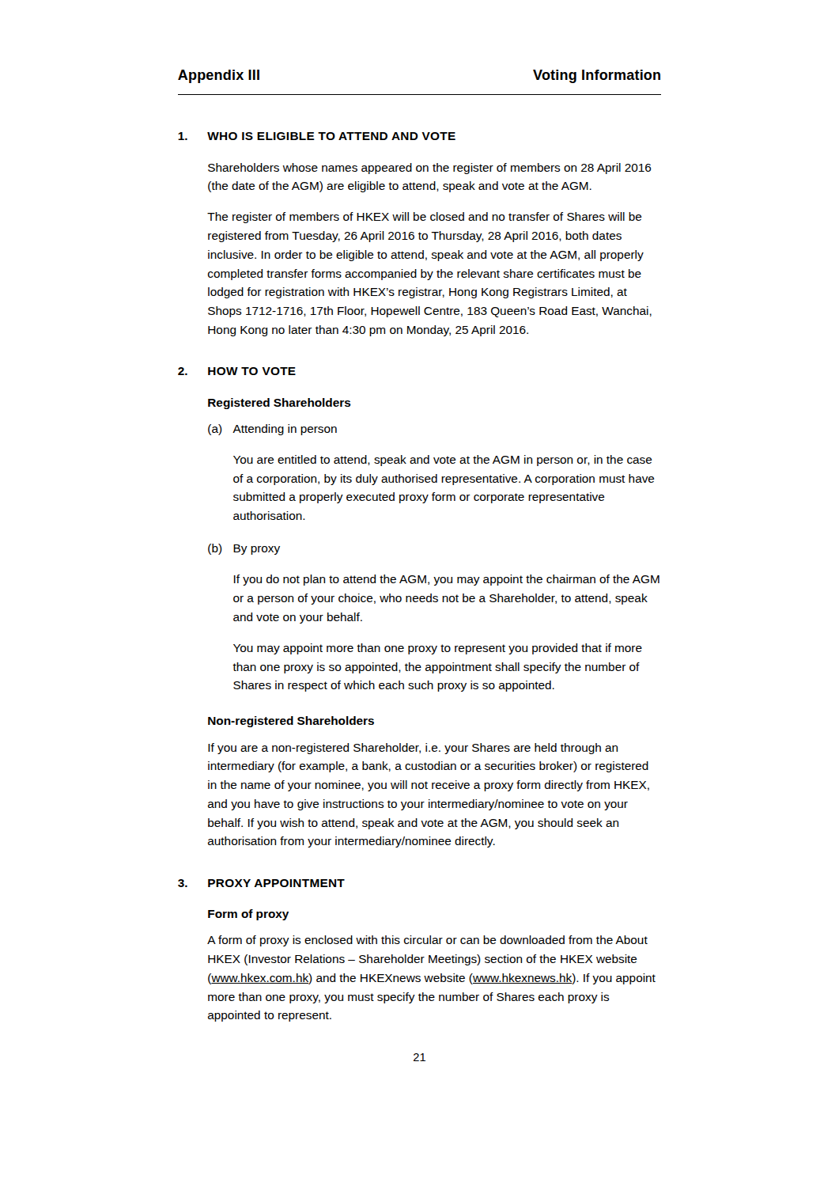Appendix III
Voting Information
1.
Who is eligible to attend and vote
Shareholders whose names appeared on the register of members on 28 April 2016 (the date of the AGM) are eligible to attend, speak and vote at the AGM.
The register of members of HKEX will be closed and no transfer of Shares will be registered from Tuesday, 26 April 2016 to Thursday, 28 April 2016, both dates inclusive. In order to be eligible to attend, speak and vote at the AGM, all properly completed transfer forms accompanied by the relevant share certificates must be lodged for registration with HKEX’s registrar, Hong Kong Registrars Limited, at Shops 1712-1716, 17th Floor, Hopewell Centre, 183 Queen’s Road East, Wanchai, Hong Kong no later than 4:30 pm on Monday, 25 April 2016.
2.
How to vote
Registered Shareholders
(a)
Attending in person
You are entitled to attend, speak and vote at the AGM in person or, in the case of a corporation, by its duly authorised representative. A corporation must have submitted a properly executed proxy form or corporate representative authorisation.
(b)
By proxy
If you do not plan to attend the AGM, you may appoint the chairman of the AGM or a person of your choice, who needs not be a Shareholder, to attend, speak and vote on your behalf.
You may appoint more than one proxy to represent you provided that if more than one proxy is so appointed, the appointment shall specify the number of Shares in respect of which each such proxy is so appointed.
Non-registered Shareholders
If you are a non-registered Shareholder, i.e. your Shares are held through an intermediary (for example, a bank, a custodian or a securities broker) or registered in the name of your nominee, you will not receive a proxy form directly from HKEX, and you have to give instructions to your intermediary/nominee to vote on your behalf. If you wish to attend, speak and vote at the AGM, you should seek an authorisation from your intermediary/nominee directly.
3.
Proxy appointment
Form of proxy
A form of proxy is enclosed with this circular or can be downloaded from the About HKEX (Investor Relations – Shareholder Meetings) section of the HKEX website (www.hkex.com.hk) and the HKEXnews website (www.hkexnews.hk). If you appoint more than one proxy, you must specify the number of Shares each proxy is appointed to represent.
21